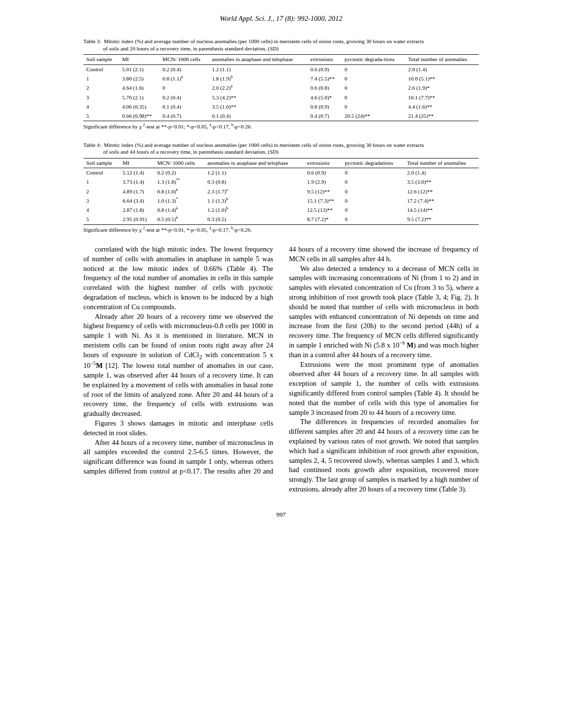World Appl. Sci. J., 17 (8): 992-1000, 2012
Table 3: Mitotic index (%) and average number of nucleus anomalies (per 1000 cells) in meristem cells of onion roots, growing 30 hours on water extracts of soils and 20 hours of a recovery time, in parenthesis standard deviation, (SD)
| Soil sample | MI | MCN/ 1000 cells | anomalies in anaphase and telophase | extrusions | pycnotic degrada-tions | Total number of anomalies |
| --- | --- | --- | --- | --- | --- | --- |
| Control | 5.01 (2.1) | 0.2 (0.4) | 1.2 (1.1) | 0.6 (0.9) | 0 | 2.0 (1.4) |
| 1 | 3.80 (2.5) | 0.8 (1.1) à | 1.8 (1.9) b | 7.4 (5.5)** | 0 | 10.0 (5.1)** |
| 2 | 4.64 (1.6) | 0 | 2.0 (2.2) a | 0.6 (0.8) | 0 | 2.6 (1.9)* |
| 3 | 5.70 (2.1) | 0.2 (0.4) | 5.3 (4.2)** | 4.6 (5.0)* | 0 | 10.1 (7.7)** |
| 4 | 4.06 (0.35) | 0.1 (0.4) | 3.5 (1.6)** | 0.8 (0.9) | 0 | 4.4 (1.6)** |
| 5 | 0.66 (0.98)** | 0.4 (0.7) | 0.1 (0.4) | 0.4 (0.7) | 20.5 (24)** | 21.4 (25)** |
Significant difference by χ 2-test at **-p<0.01; *-p<0.05, à-p<0.17, b-p<0.26.
Table 4: Mitotic index (%) and average number of nucleus anomalies (per 1000 cells) in meristem cells of onion roots, growing 30 hours on water extracts of soils and 44 hours of a recovery time, in parenthesis standard deviation, (SD)
| Soil sample | MI | MCN/ 1000 cells | anomalies in anaphase and telophase | extrusions | pycnotic degradations | Total number of anomalies |
| --- | --- | --- | --- | --- | --- | --- |
| Control | 5.12 (1.4) | 0.2 (0.2) | 1.2 (1.1) | 0.6 (0.9) | 0 | 2.0 (1.4) |
| 1 | 3.73 (1.4) | 1.3 (1.8) ** | 0.3 (0.8) | 1.9 (2.9) | 0 | 3.5 (3.0)** |
| 2 | 4.89 (1.7) | 0.8 (1.0) à | 2.3 (1.7) a | 9.5 (12)** | 0 | 12.6 (12)** |
| 3 | 6.64 (3.4) | 1.0 (1.3) * | 1.1 (1.3) b | 15.1 (7.3)** | 0 | 17.2 (7.4)** |
| 4 | 2.87 (1.8) | 0.8 (1.4) à | 1.2 (1.0) b | 12.5 (13)** | 0 | 14.5 (14)** |
| 5 | 2.95 (0.91) | 0.5 (0.5) à | 0.3 (0.5) | 8.7 (7.2)* | 0 | 9.5 (7.2)** |
Significant difference by χ 2-test at **-p<0.01, *-p<0.05, à-p<0.17, b-p<0.26.
correlated with the high mitotic index. The lowest frequency of number of cells with anomalies in anaphase in sample 5 was noticed at the low mitotic index of 0.66% (Table 4). The frequency of the total number of anomalies in cells in this sample correlated with the highest number of cells with pycnotic degradation of nucleus, which is known to be induced by a high concentration of Cu compounds.
Already after 20 hours of a recovery time we observed the highest frequency of cells with micronucleus-0.8 cells per 1000 in sample 1 with Ni. As it is mentioned in literature, MCN in meristem cells can be found of onion roots right away after 24 hours of exposure in solution of CdCl2 with concentration 5 x 10−5M [12]. The lowest total number of anomalies in our case, sample 1, was observed after 44 hours of a recovery time. It can be explained by a movement of cells with anomalies in basal zone of root of the limits of analyzed zone. After 20 and 44 hours of a recovery time, the frequency of cells with extrusions was gradually decreased.
Figures 3 shows damages in mitotic and interphase cells detected in root slides.
After 44 hours of a recovery time, number of micronucleus in all samples exceeded the control 2.5-6.5 times. However, the significant difference was found in sample 1 only, whereas others samples differed from control at p<0.17. The results after 20 and 44 hours of a recovery time showed the increase of frequency of MCN cells in all samples after 44 h.
We also detected a tendency to a decrease of MCN cells in samples with increasing concentrations of Ni (from 1 to 2) and in samples with elevated concentration of Cu (from 3 to 5), where a strong inhibition of root growth took place (Table 3, 4; Fig. 2). It should be noted that number of cells with micronucleus in both samples with enhanced concentration of Ni depends on time and increase from the first (20h) to the second period (44h) of a recovery time. The frequency of MCN cells differed significantly in sample 1 enriched with Ni (5.8 x 10−6 M) and was much higher than in a control after 44 hours of a recovery time.
Extrusions were the most prominent type of anomalies observed after 44 hours of a recovery time. In all samples with exception of sample 1, the number of cells with extrusions significantly differed from control samples (Table 4). It should be noted that the number of cells with this type of anomalies for sample 3 increased from 20 to 44 hours of a recovery time.
The differences in frequencies of recorded anomalies for different samples after 20 and 44 hours of a recovery time can be explained by various rates of root growth. We noted that samples which had a significant inhibition of root growth after exposition, samples 2, 4, 5 recovered slowly, whereas samples 1 and 3, which had continued roots growth after exposition, recovered more strongly. The last group of samples is marked by a high number of extrusions, already after 20 hours of a recovery time (Table 3).
997